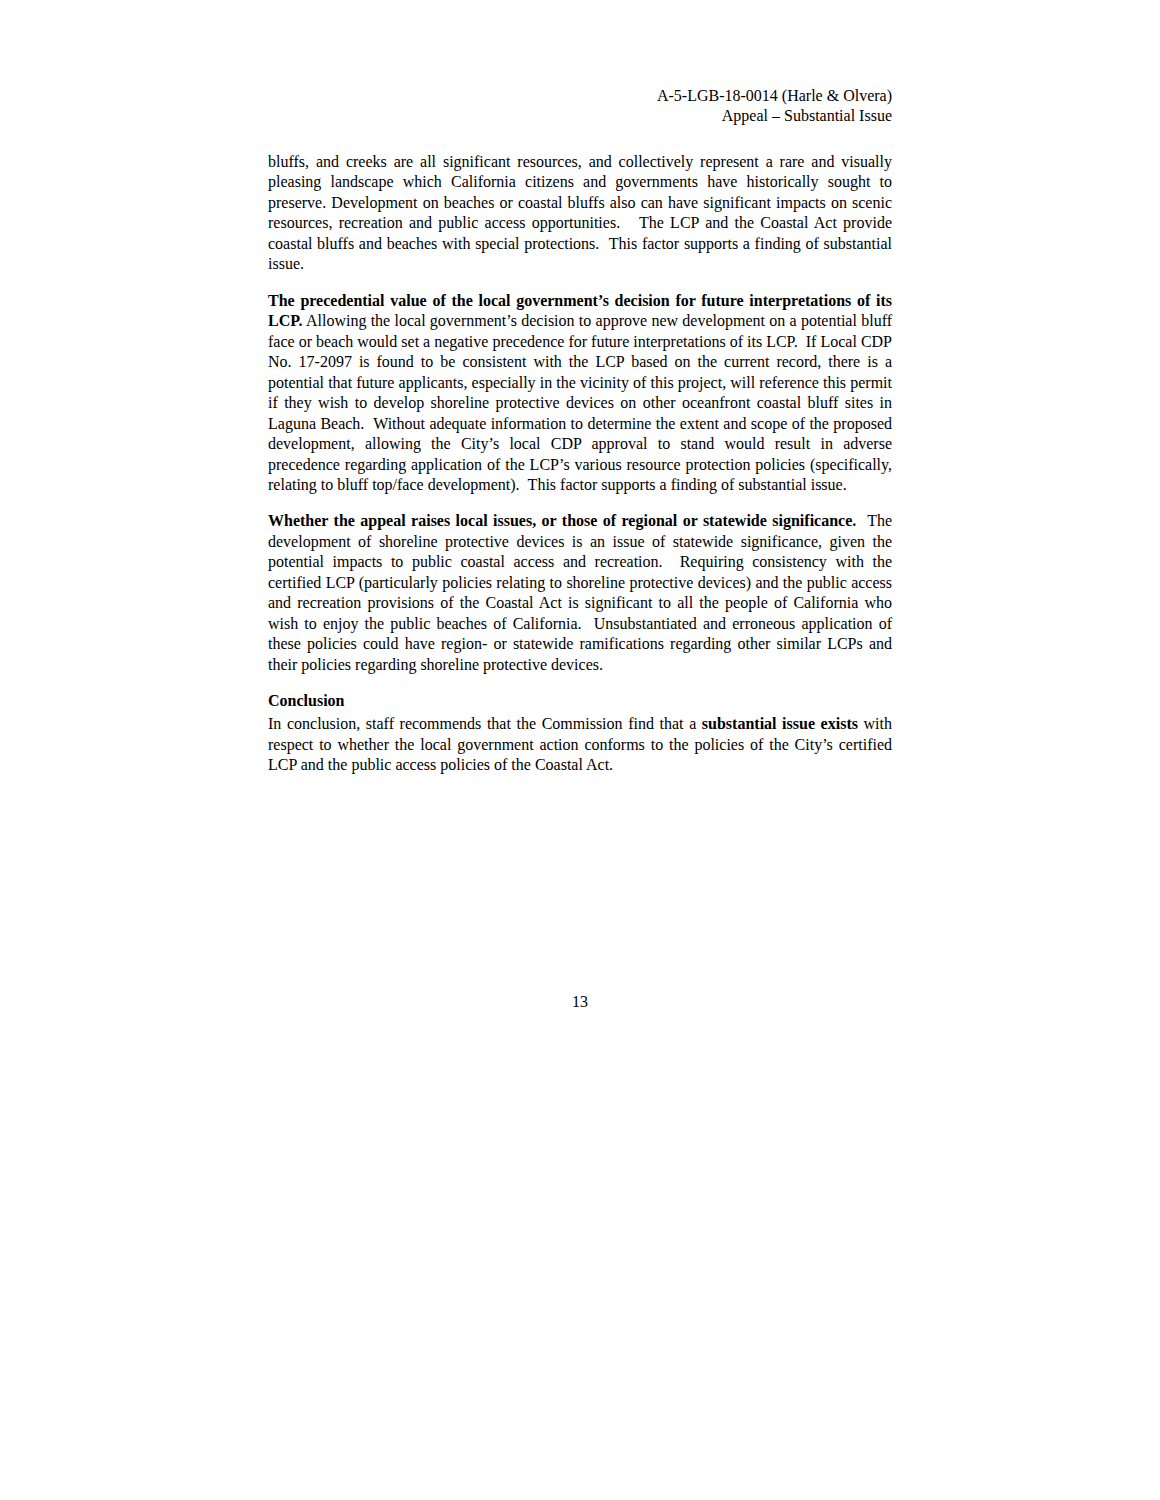A-5-LGB-18-0014 (Harle & Olvera)
Appeal – Substantial Issue
bluffs, and creeks are all significant resources, and collectively represent a rare and visually pleasing landscape which California citizens and governments have historically sought to preserve. Development on beaches or coastal bluffs also can have significant impacts on scenic resources, recreation and public access opportunities. The LCP and the Coastal Act provide coastal bluffs and beaches with special protections. This factor supports a finding of substantial issue.
The precedential value of the local government’s decision for future interpretations of its LCP. Allowing the local government’s decision to approve new development on a potential bluff face or beach would set a negative precedence for future interpretations of its LCP. If Local CDP No. 17-2097 is found to be consistent with the LCP based on the current record, there is a potential that future applicants, especially in the vicinity of this project, will reference this permit if they wish to develop shoreline protective devices on other oceanfront coastal bluff sites in Laguna Beach. Without adequate information to determine the extent and scope of the proposed development, allowing the City’s local CDP approval to stand would result in adverse precedence regarding application of the LCP’s various resource protection policies (specifically, relating to bluff top/face development). This factor supports a finding of substantial issue.
Whether the appeal raises local issues, or those of regional or statewide significance. The development of shoreline protective devices is an issue of statewide significance, given the potential impacts to public coastal access and recreation. Requiring consistency with the certified LCP (particularly policies relating to shoreline protective devices) and the public access and recreation provisions of the Coastal Act is significant to all the people of California who wish to enjoy the public beaches of California. Unsubstantiated and erroneous application of these policies could have region- or statewide ramifications regarding other similar LCPs and their policies regarding shoreline protective devices.
Conclusion
In conclusion, staff recommends that the Commission find that a substantial issue exists with respect to whether the local government action conforms to the policies of the City’s certified LCP and the public access policies of the Coastal Act.
13